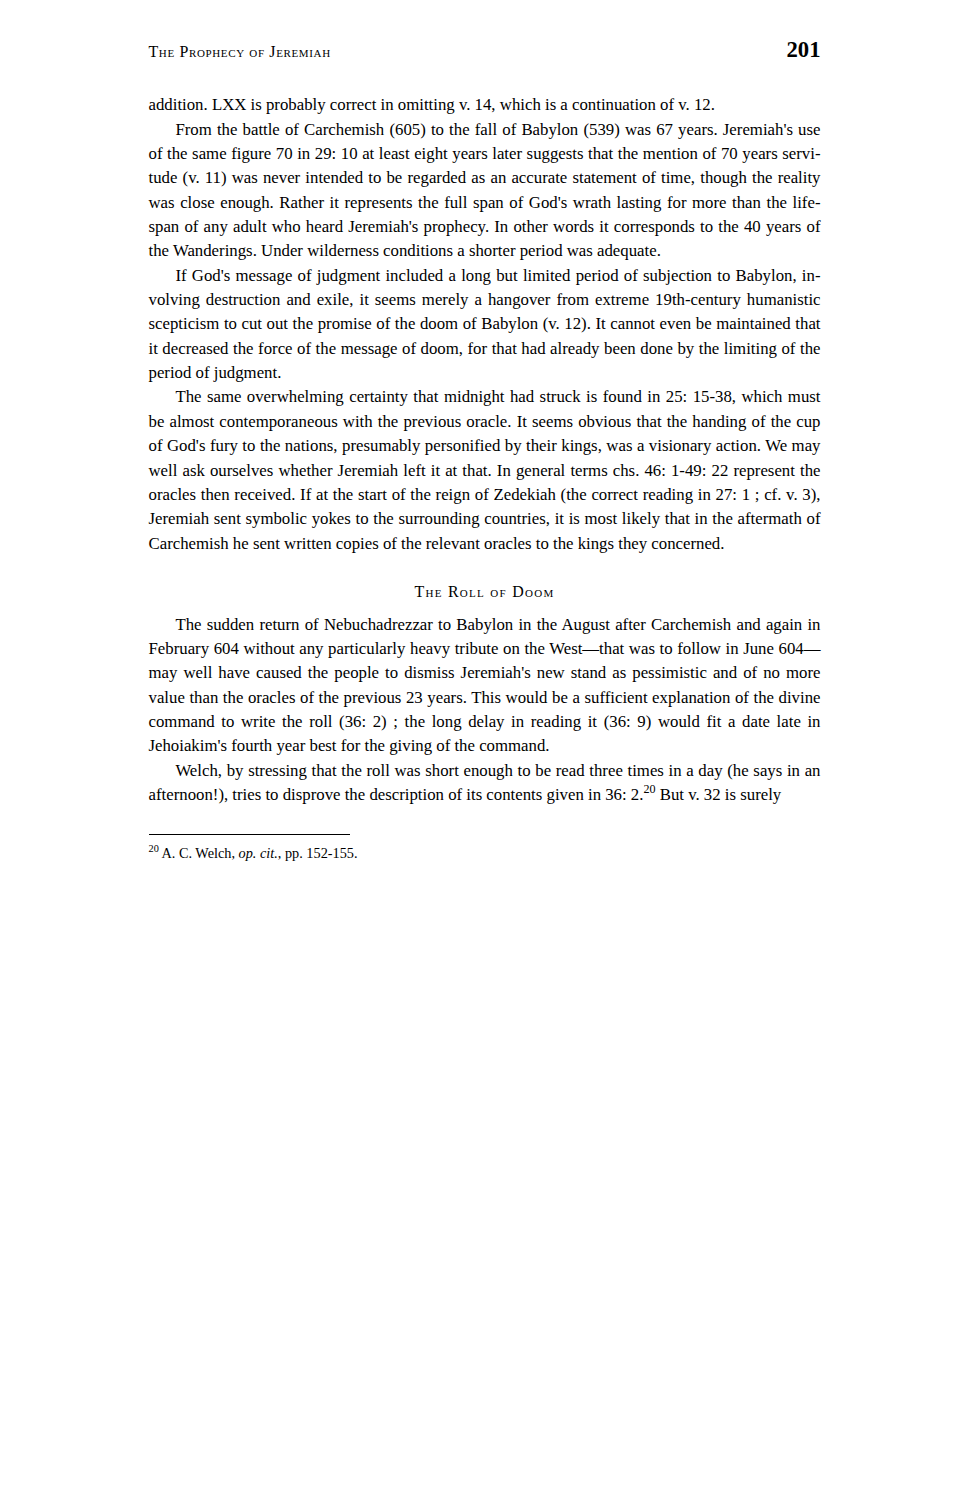The Prophecy of Jeremiah 201
addition. LXX is probably correct in omitting v. 14, which is a continuation of v. 12.
From the battle of Carchemish (605) to the fall of Babylon (539) was 67 years. Jeremiah's use of the same figure 70 in 29: 10 at least eight years later suggests that the mention of 70 years servitude (v. 11) was never intended to be regarded as an accurate statement of time, though the reality was close enough. Rather it represents the full span of God's wrath lasting for more than the life-span of any adult who heard Jeremiah's prophecy. In other words it corresponds to the 40 years of the Wanderings. Under wilderness conditions a shorter period was adequate.
If God's message of judgment included a long but limited period of subjection to Babylon, involving destruction and exile, it seems merely a hangover from extreme 19th-century humanistic scepticism to cut out the promise of the doom of Babylon (v. 12). It cannot even be maintained that it decreased the force of the message of doom, for that had already been done by the limiting of the period of judgment.
The same overwhelming certainty that midnight had struck is found in 25: 15-38, which must be almost contemporaneous with the previous oracle. It seems obvious that the handing of the cup of God's fury to the nations, presumably personified by their kings, was a visionary action. We may well ask ourselves whether Jeremiah left it at that. In general terms chs. 46: 1-49: 22 represent the oracles then received. If at the start of the reign of Zedekiah (the correct reading in 27: 1 ; cf. v. 3), Jeremiah sent symbolic yokes to the surrounding countries, it is most likely that in the aftermath of Carchemish he sent written copies of the relevant oracles to the kings they concerned.
The Roll of Doom
The sudden return of Nebuchadrezzar to Babylon in the August after Carchemish and again in February 604 without any particularly heavy tribute on the West—that was to follow in June 604—may well have caused the people to dismiss Jeremiah's new stand as pessimistic and of no more value than the oracles of the previous 23 years. This would be a sufficient explanation of the divine command to write the roll (36: 2) ; the long delay in reading it (36: 9) would fit a date late in Jehoiakim's fourth year best for the giving of the command.
Welch, by stressing that the roll was short enough to be read three times in a day (he says in an afternoon!), tries to disprove the description of its contents given in 36: 2.20 But v. 32 is surely
20 A. C. Welch, op. cit., pp. 152-155.